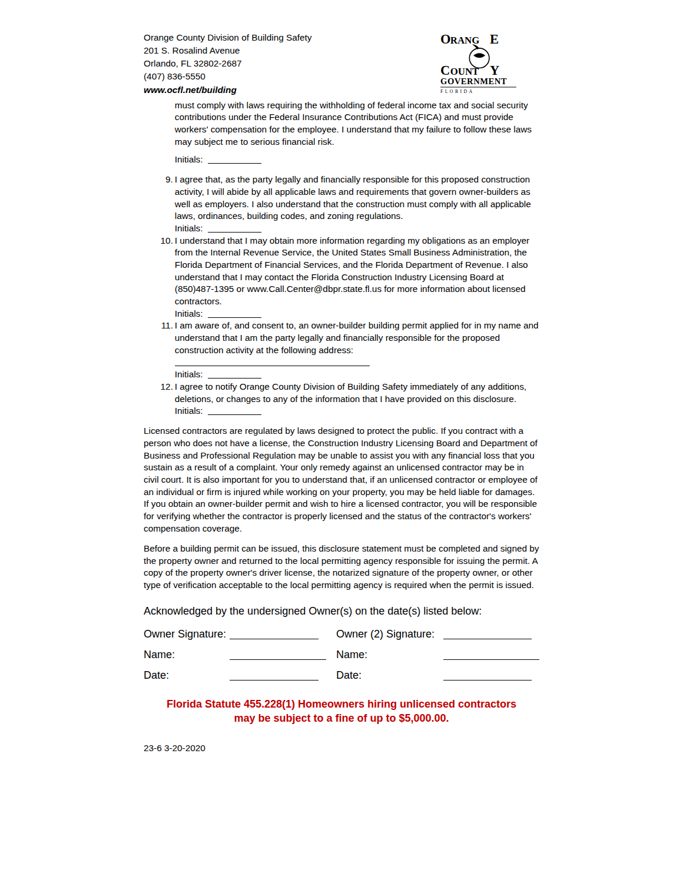Orange County Division of Building Safety
201 S. Rosalind Avenue
Orlando, FL 32802-2687
(407) 836-5550
www.ocfl.net/building
O RANG E C OUNT Y GOVERNMENT FLORIDA
must comply with laws requiring the withholding of federal income tax and social security contributions under the Federal Insurance Contributions Act (FICA) and must provide workers' compensation for the employee. I understand that my failure to follow these laws may subject me to serious financial risk.
Initials:
9.
I agree that, as the party legally and financially responsible for this proposed construction activity, I will abide by all applicable laws and requirements that govern owner-builders as well as employers. I also understand that the construction must comply with all applicable laws, ordinances, building codes, and zoning regulations.
Initials:
10.
I understand that I may obtain more information regarding my obligations as an employer from the Internal Revenue Service, the United States Small Business Administration, the Florida Department of Financial Services, and the Florida Department of Revenue. I also understand that I may contact the Florida Construction Industry Licensing Board at (850)487-1395 or www.Call.Center@dbpr.state.fl.us for more information about licensed contractors.
Initials:
11.
I am aware of, and consent to, an owner-builder building permit applied for in my name and understand that I am the party legally and financially responsible for the proposed construction activity at the following address:
Initials:
12.
I agree to notify Orange County Division of Building Safety immediately of any additions, deletions, or changes to any of the information that I have provided on this disclosure.
Initials:
Licensed contractors are regulated by laws designed to protect the public. If you contract with a person who does not have a license, the Construction Industry Licensing Board and Department of Business and Professional Regulation may be unable to assist you with any financial loss that you sustain as a result of a complaint. Your only remedy against an unlicensed contractor may be in civil court. It is also important for you to understand that, if an unlicensed contractor or employee of an individual or firm is injured while working on your property, you may be held liable for damages. If you obtain an owner-builder permit and wish to hire a licensed contractor, you will be responsible for verifying whether the contractor is properly licensed and the status of the contractor's workers' compensation coverage.
Before a building permit can be issued, this disclosure statement must be completed and signed by the property owner and returned to the local permitting agency responsible for issuing the permit. A copy of the property owner's driver license, the notarized signature of the property owner, or other type of verification acceptable to the local permitting agency is required when the permit is issued.
Acknowledged by the undersigned Owner(s) on the date(s) listed below:
| Owner Signature: | | Owner (2) Signature: | |
| Name: | | Name: | |
| Date: | | Date: | |
Florida Statute 455.228(1) Homeowners hiring unlicensed contractors may be subject to a fine of up to $5,000.00.
23-6 3-20-2020